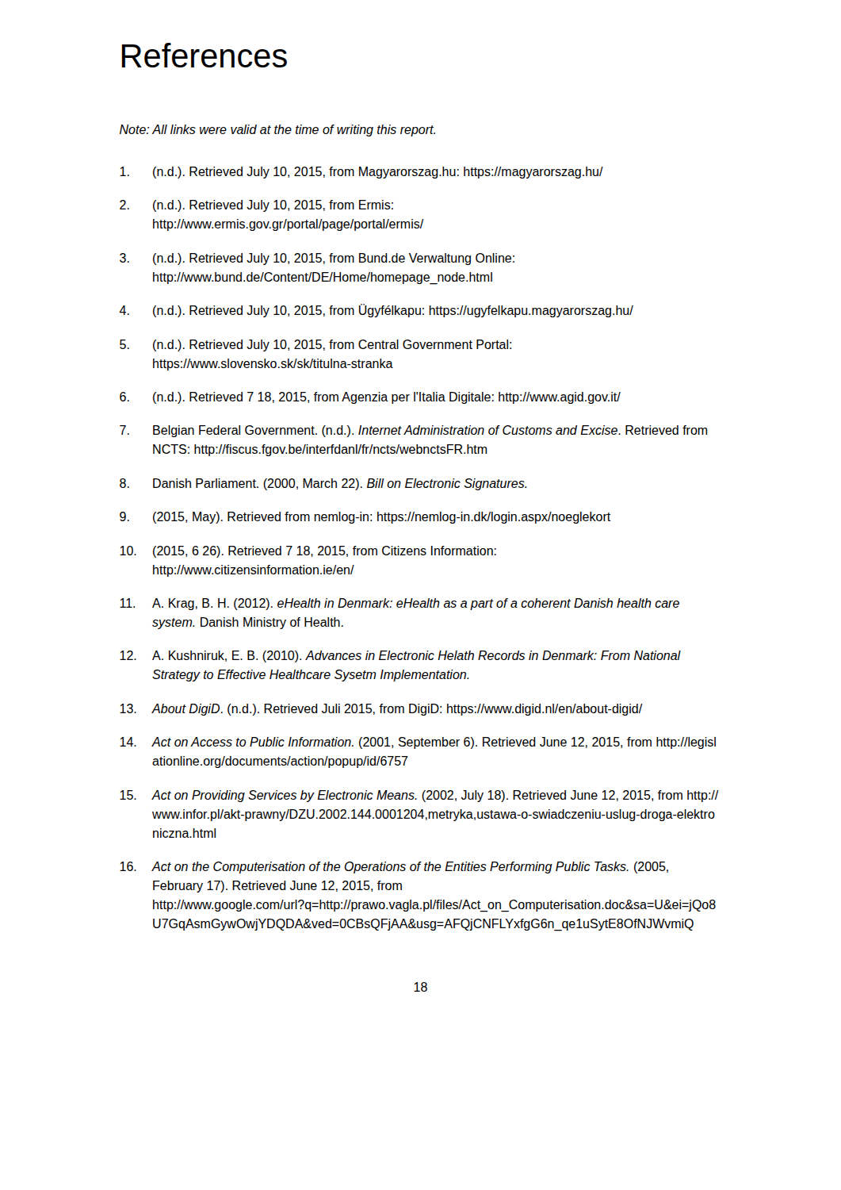References
Note: All links were valid at the time of writing this report.
(n.d.). Retrieved July 10, 2015, from Magyarorszag.hu: https://magyarorszag.hu/
(n.d.). Retrieved July 10, 2015, from Ermis:
http://www.ermis.gov.gr/portal/page/portal/ermis/
(n.d.). Retrieved July 10, 2015, from Bund.de Verwaltung Online:
http://www.bund.de/Content/DE/Home/homepage_node.html
(n.d.). Retrieved July 10, 2015, from Ügyfélkapu: https://ugyfelkapu.magyarorszag.hu/
(n.d.). Retrieved July 10, 2015, from Central Government Portal:
https://www.slovensko.sk/sk/titulna-stranka
(n.d.). Retrieved 7 18, 2015, from Agenzia per l'Italia Digitale: http://www.agid.gov.it/
Belgian Federal Government. (n.d.). Internet Administration of Customs and Excise. Retrieved from NCTS: http://fiscus.fgov.be/interfdanl/fr/ncts/webnctsFR.htm
Danish Parliament. (2000, March 22). Bill on Electronic Signatures.
(2015, May). Retrieved from nemlog-in: https://nemlog-in.dk/login.aspx/noeglekort
(2015, 6 26). Retrieved 7 18, 2015, from Citizens Information:
http://www.citizensinformation.ie/en/
A. Krag, B. H. (2012). eHealth in Denmark: eHealth as a part of a coherent Danish health care system. Danish Ministry of Health.
A. Kushniruk, E. B. (2010). Advances in Electronic Helath Records in Denmark: From National Strategy to Effective Healthcare Sysetm Implementation.
About DigiD. (n.d.). Retrieved Juli 2015, from DigiD: https://www.digid.nl/en/about-digid/
Act on Access to Public Information. (2001, September 6). Retrieved June 12, 2015, from http://legislationline.org/documents/action/popup/id/6757
Act on Providing Services by Electronic Means. (2002, July 18). Retrieved June 12, 2015, from http://www.infor.pl/akt-prawny/DZU.2002.144.0001204,metryka,ustawa-o-swiadczeniu-uslug-droga-elektroniczna.html
Act on the Computerisation of the Operations of the Entities Performing Public Tasks. (2005, February 17). Retrieved June 12, 2015, from
http://www.google.com/url?q=http://prawo.vagla.pl/files/Act_on_Computerisation.doc&sa=U&ei=jQo8U7GqAsmGywOwjYDQDA&ved=0CBsQFjAA&usg=AFQjCNFLYxfgG6n_qe1uSytE8OfNJWvmiQ
18